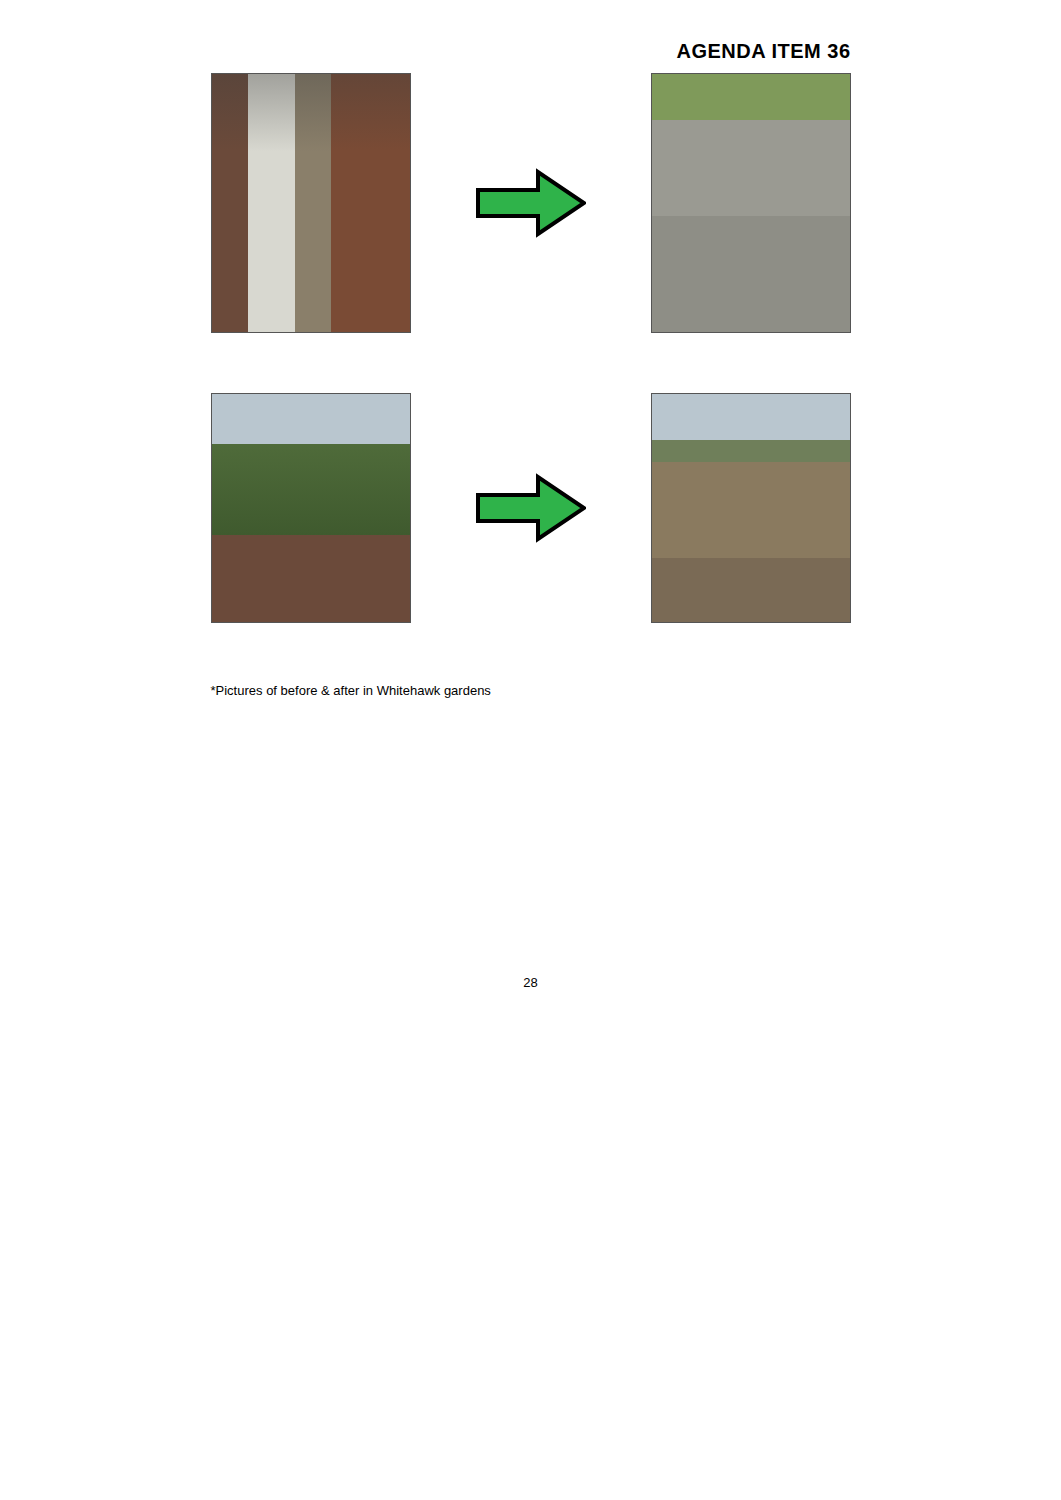AGENDA ITEM 36
*Pictures of before & after in Whitehawk gardens
28